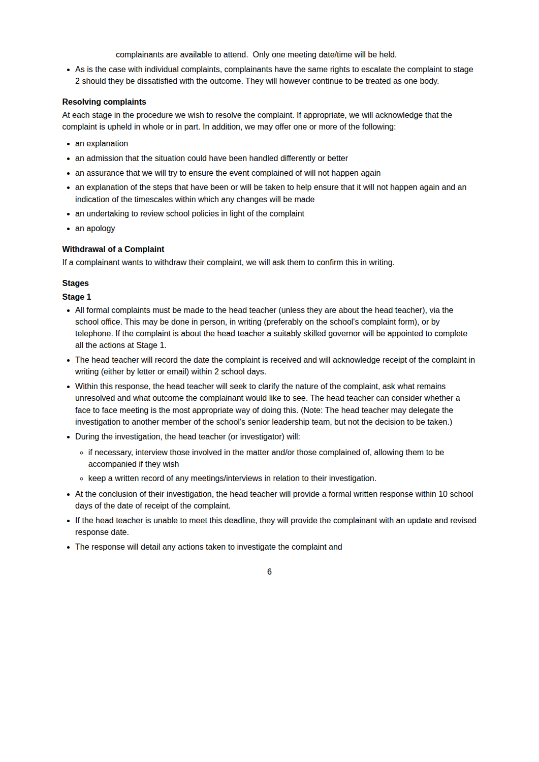complainants are available to attend. Only one meeting date/time will be held.
As is the case with individual complaints, complainants have the same rights to escalate the complaint to stage 2 should they be dissatisfied with the outcome. They will however continue to be treated as one body.
Resolving complaints
At each stage in the procedure we wish to resolve the complaint. If appropriate, we will acknowledge that the complaint is upheld in whole or in part. In addition, we may offer one or more of the following:
an explanation
an admission that the situation could have been handled differently or better
an assurance that we will try to ensure the event complained of will not happen again
an explanation of the steps that have been or will be taken to help ensure that it will not happen again and an indication of the timescales within which any changes will be made
an undertaking to review school policies in light of the complaint
an apology
Withdrawal of a Complaint
If a complainant wants to withdraw their complaint, we will ask them to confirm this in writing.
Stages
Stage 1
All formal complaints must be made to the head teacher (unless they are about the head teacher), via the school office. This may be done in person, in writing (preferably on the school's complaint form), or by telephone. If the complaint is about the head teacher a suitably skilled governor will be appointed to complete all the actions at Stage 1.
The head teacher will record the date the complaint is received and will acknowledge receipt of the complaint in writing (either by letter or email) within 2 school days.
Within this response, the head teacher will seek to clarify the nature of the complaint, ask what remains unresolved and what outcome the complainant would like to see. The head teacher can consider whether a face to face meeting is the most appropriate way of doing this. (Note: The head teacher may delegate the investigation to another member of the school's senior leadership team, but not the decision to be taken.)
During the investigation, the head teacher (or investigator) will:
if necessary, interview those involved in the matter and/or those complained of, allowing them to be accompanied if they wish
keep a written record of any meetings/interviews in relation to their investigation.
At the conclusion of their investigation, the head teacher will provide a formal written response within 10 school days of the date of receipt of the complaint.
If the head teacher is unable to meet this deadline, they will provide the complainant with an update and revised response date.
The response will detail any actions taken to investigate the complaint and
6